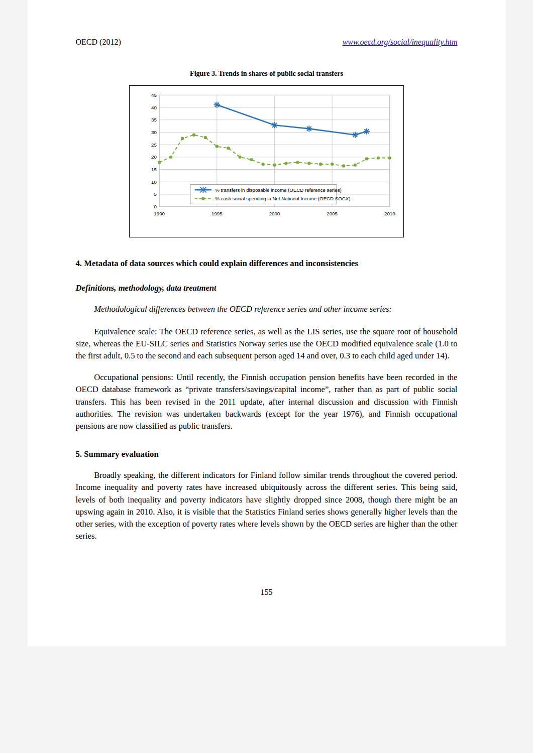OECD (2012) www.oecd.org/social/inequality.htm
Figure 3. Trends in shares of public social transfers
45 40 35 30 25 20 15 10 5 0 1990 1995 2000 2005 2010 % transfers in disposable income (OECD reference series) % cash social spending in Net National Income (OECD SOCX)
4. Metadata of data sources which could explain differences and inconsistencies
Definitions, methodology, data treatment
Methodological differences between the OECD reference series and other income series:
Equivalence scale: The OECD reference series, as well as the LIS series, use the square root of household size, whereas the EU-SILC series and Statistics Norway series use the OECD modified equivalence scale (1.0 to the first adult, 0.5 to the second and each subsequent person aged 14 and over, 0.3 to each child aged under 14).
Occupational pensions: Until recently, the Finnish occupation pension benefits have been recorded in the OECD database framework as “private transfers/savings/capital income”, rather than as part of public social transfers. This has been revised in the 2011 update, after internal discussion and discussion with Finnish authorities. The revision was undertaken backwards (except for the year 1976), and Finnish occupational pensions are now classified as public transfers.
5. Summary evaluation
Broadly speaking, the different indicators for Finland follow similar trends throughout the covered period. Income inequality and poverty rates have increased ubiquitously across the different series. This being said, levels of both inequality and poverty indicators have slightly dropped since 2008, though there might be an upswing again in 2010. Also, it is visible that the Statistics Finland series shows generally higher levels than the other series, with the exception of poverty rates where levels shown by the OECD series are higher than the other series.
155